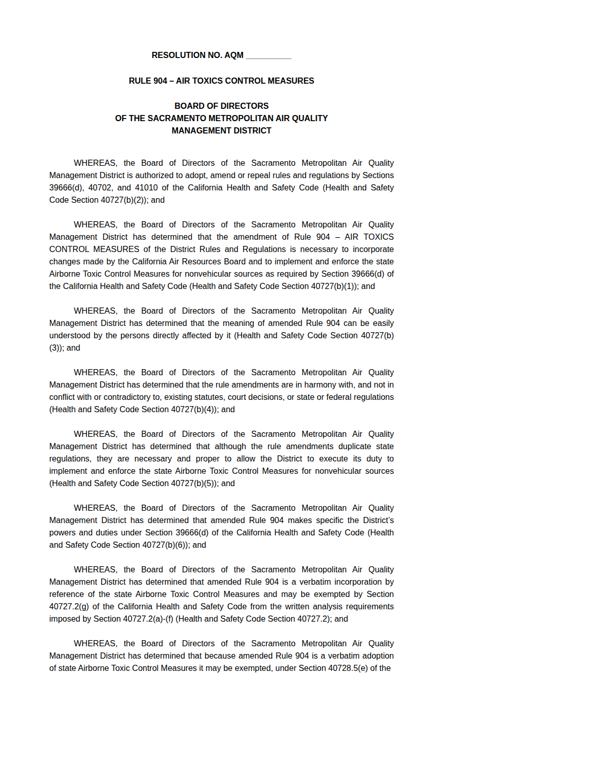RESOLUTION NO. AQM __________
RULE 904 – AIR TOXICS CONTROL MEASURES
BOARD OF DIRECTORS
OF THE SACRAMENTO METROPOLITAN AIR QUALITY
MANAGEMENT DISTRICT
WHEREAS, the Board of Directors of the Sacramento Metropolitan Air Quality Management District is authorized to adopt, amend or repeal rules and regulations by Sections 39666(d), 40702, and 41010 of the California Health and Safety Code (Health and Safety Code Section 40727(b)(2)); and
WHEREAS, the Board of Directors of the Sacramento Metropolitan Air Quality Management District has determined that the amendment of Rule 904 – AIR TOXICS CONTROL MEASURES of the District Rules and Regulations is necessary to incorporate changes made by the California Air Resources Board and to implement and enforce the state Airborne Toxic Control Measures for nonvehicular sources as required by Section 39666(d) of the California Health and Safety Code (Health and Safety Code Section 40727(b)(1)); and
WHEREAS, the Board of Directors of the Sacramento Metropolitan Air Quality Management District has determined that the meaning of amended Rule 904 can be easily understood by the persons directly affected by it (Health and Safety Code Section 40727(b)(3)); and
WHEREAS, the Board of Directors of the Sacramento Metropolitan Air Quality Management District has determined that the rule amendments are in harmony with, and not in conflict with or contradictory to, existing statutes, court decisions, or state or federal regulations (Health and Safety Code Section 40727(b)(4)); and
WHEREAS, the Board of Directors of the Sacramento Metropolitan Air Quality Management District has determined that although the rule amendments duplicate state regulations, they are necessary and proper to allow the District to execute its duty to implement and enforce the state Airborne Toxic Control Measures for nonvehicular sources (Health and Safety Code Section 40727(b)(5)); and
WHEREAS, the Board of Directors of the Sacramento Metropolitan Air Quality Management District has determined that amended Rule 904 makes specific the District’s powers and duties under Section 39666(d) of the California Health and Safety Code (Health and Safety Code Section 40727(b)(6)); and
WHEREAS, the Board of Directors of the Sacramento Metropolitan Air Quality Management District has determined that amended Rule 904 is a verbatim incorporation by reference of the state Airborne Toxic Control Measures and may be exempted by Section 40727.2(g) of the California Health and Safety Code from the written analysis requirements imposed by Section 40727.2(a)-(f) (Health and Safety Code Section 40727.2); and
WHEREAS, the Board of Directors of the Sacramento Metropolitan Air Quality Management District has determined that because amended Rule 904 is a verbatim adoption of state Airborne Toxic Control Measures it may be exempted, under Section 40728.5(e) of the